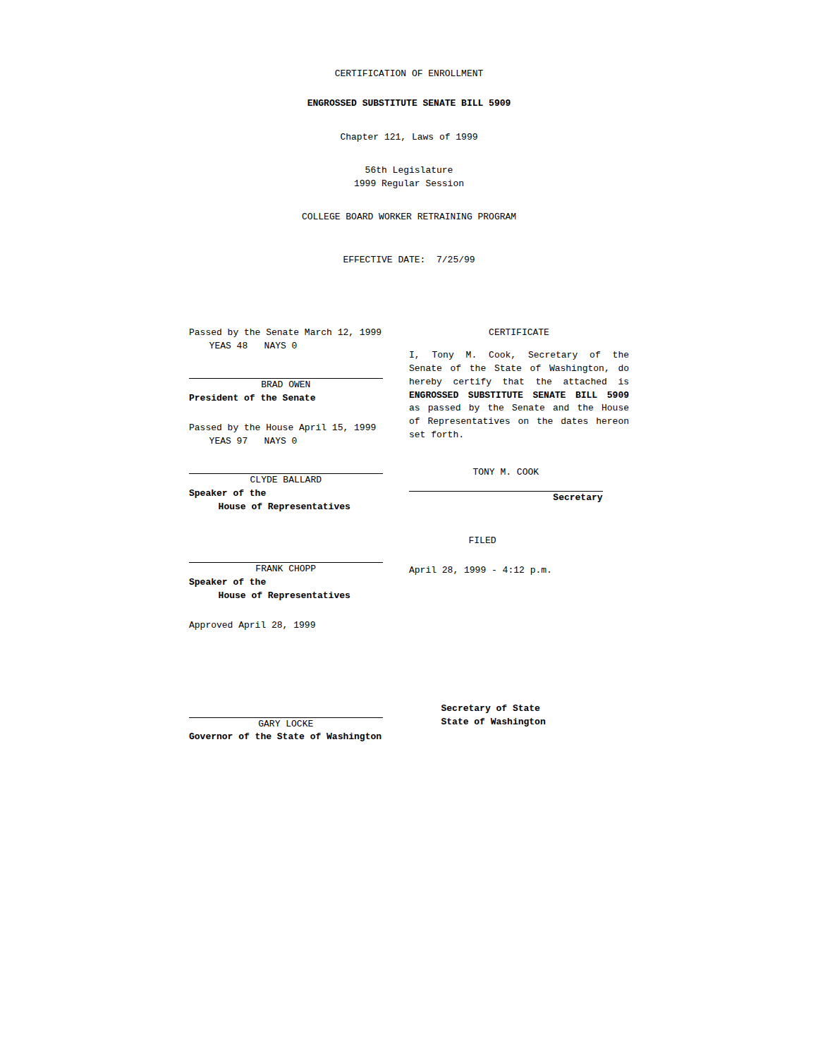CERTIFICATION OF ENROLLMENT
ENGROSSED SUBSTITUTE SENATE BILL 5909
Chapter 121, Laws of 1999
56th Legislature
1999 Regular Session
COLLEGE BOARD WORKER RETRAINING PROGRAM
EFFECTIVE DATE: 7/25/99
| Passed by the Senate March 12, 1999 YEAS 48 NAYS 0 BRAD OWEN President of the Senate Passed by the House April 15, 1999 YEAS 97 NAYS 0 CLYDE BALLARD Speaker of the House of Representatives FRANK CHOPP Speaker of the House of Representatives Approved April 28, 1999 | CERTIFICATE I, Tony M. Cook, Secretary of the Senate of the State of Washington, do hereby certify that the attached is ENGROSSED SUBSTITUTE SENATE BILL 5909 as passed by the Senate and the House of Representatives on the dates hereon set forth. TONY M. COOK Secretary FILED April 28, 1999 - 4:12 p.m. |
| GARY LOCKE Governor of the State of Washington | Secretary of State State of Washington |